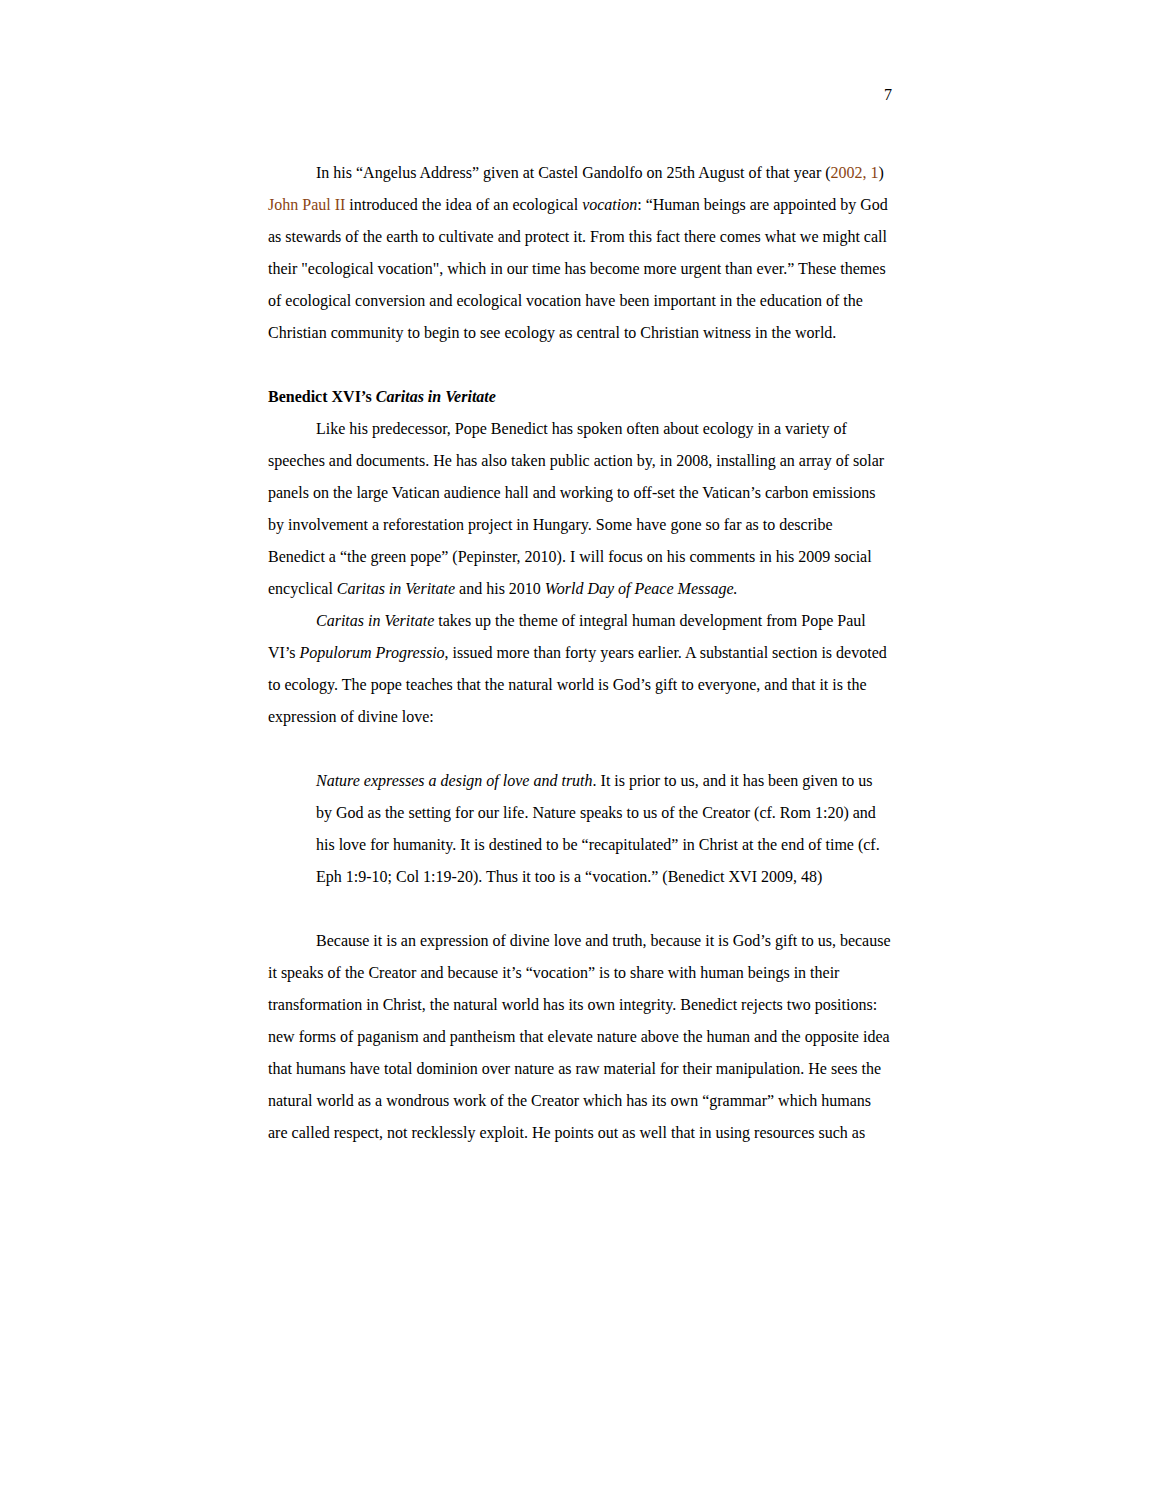7
In his “Angelus Address” given at Castel Gandolfo on 25th August of that year (2002, 1) John Paul II introduced the idea of an ecological vocation: “Human beings are appointed by God as stewards of the earth to cultivate and protect it. From this fact there comes what we might call their "ecological vocation", which in our time has become more urgent than ever.” These themes of ecological conversion and ecological vocation have been important in the education of the Christian community to begin to see ecology as central to Christian witness in the world.
Benedict XVI’s Caritas in Veritate
Like his predecessor, Pope Benedict has spoken often about ecology in a variety of speeches and documents. He has also taken public action by, in 2008, installing an array of solar panels on the large Vatican audience hall and working to off-set the Vatican’s carbon emissions by involvement a reforestation project in Hungary. Some have gone so far as to describe Benedict a “the green pope” (Pepinster, 2010). I will focus on his comments in his 2009 social encyclical Caritas in Veritate and his 2010 World Day of Peace Message.
Caritas in Veritate takes up the theme of integral human development from Pope Paul VI’s Populorum Progressio, issued more than forty years earlier. A substantial section is devoted to ecology. The pope teaches that the natural world is God’s gift to everyone, and that it is the expression of divine love:
Nature expresses a design of love and truth. It is prior to us, and it has been given to us by God as the setting for our life. Nature speaks to us of the Creator (cf. Rom 1:20) and his love for humanity. It is destined to be “recapitulated” in Christ at the end of time (cf. Eph 1:9-10; Col 1:19-20). Thus it too is a “vocation.” (Benedict XVI 2009, 48)
Because it is an expression of divine love and truth, because it is God’s gift to us, because it speaks of the Creator and because it’s “vocation” is to share with human beings in their transformation in Christ, the natural world has its own integrity. Benedict rejects two positions: new forms of paganism and pantheism that elevate nature above the human and the opposite idea that humans have total dominion over nature as raw material for their manipulation. He sees the natural world as a wondrous work of the Creator which has its own “grammar” which humans are called respect, not recklessly exploit. He points out as well that in using resources such as